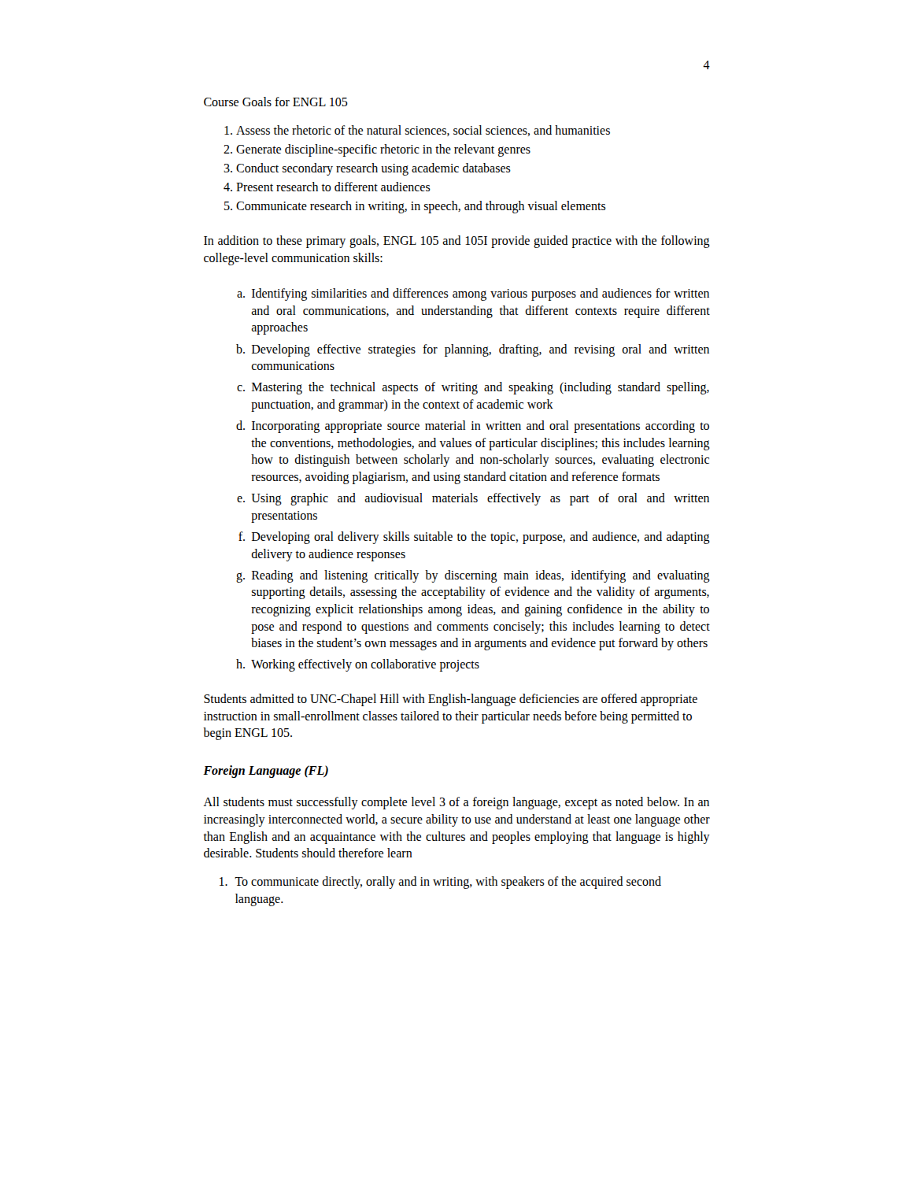4
Course Goals for ENGL 105
Assess the rhetoric of the natural sciences, social sciences, and humanities
Generate discipline-specific rhetoric in the relevant genres
Conduct secondary research using academic databases
Present research to different audiences
Communicate research in writing, in speech, and through visual elements
In addition to these primary goals, ENGL 105 and 105I provide guided practice with the following college-level communication skills:
Identifying similarities and differences among various purposes and audiences for written and oral communications, and understanding that different contexts require different approaches
Developing effective strategies for planning, drafting, and revising oral and written communications
Mastering the technical aspects of writing and speaking (including standard spelling, punctuation, and grammar) in the context of academic work
Incorporating appropriate source material in written and oral presentations according to the conventions, methodologies, and values of particular disciplines; this includes learning how to distinguish between scholarly and non-scholarly sources, evaluating electronic resources, avoiding plagiarism, and using standard citation and reference formats
Using graphic and audiovisual materials effectively as part of oral and written presentations
Developing oral delivery skills suitable to the topic, purpose, and audience, and adapting delivery to audience responses
Reading and listening critically by discerning main ideas, identifying and evaluating supporting details, assessing the acceptability of evidence and the validity of arguments, recognizing explicit relationships among ideas, and gaining confidence in the ability to pose and respond to questions and comments concisely; this includes learning to detect biases in the student’s own messages and in arguments and evidence put forward by others
Working effectively on collaborative projects
Students admitted to UNC-Chapel Hill with English-language deficiencies are offered appropriate instruction in small-enrollment classes tailored to their particular needs before being permitted to begin ENGL 105.
Foreign Language (FL)
All students must successfully complete level 3 of a foreign language, except as noted below. In an increasingly interconnected world, a secure ability to use and understand at least one language other than English and an acquaintance with the cultures and peoples employing that language is highly desirable. Students should therefore learn
To communicate directly, orally and in writing, with speakers of the acquired second language.